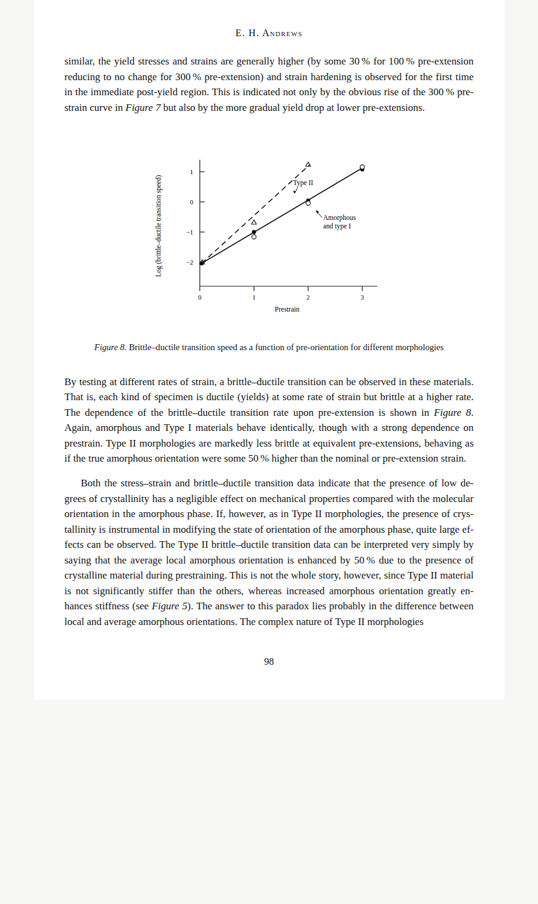E. H. Andrews
similar, the yield stresses and strains are generally higher (by some 30 % for 100 % pre-extension reducing to no change for 300 % pre-extension) and strain hardening is observed for the first time in the immediate post-yield region. This is indicated not only by the obvious rise of the 300 % pre-strain curve in Figure 7 but also by the more gradual yield drop at lower pre-extensions.
1 0 −1 −2 0 1 2 3 Log (brittle–ductile transition speed) Prestrain Type II Amorphous and type I
Figure 8. Brittle–ductile transition speed as a function of pre-orientation for different morphologies
By testing at different rates of strain, a brittle–ductile transition can be observed in these materials. That is, each kind of specimen is ductile (yields) at some rate of strain but brittle at a higher rate. The dependence of the brittle–ductile transition rate upon pre-extension is shown in Figure 8. Again, amorphous and Type I materials behave identically, though with a strong dependence on prestrain. Type II morphologies are markedly less brittle at equivalent pre-extensions, behaving as if the true amorphous orientation were some 50 % higher than the nominal or pre-extension strain.
Both the stress–strain and brittle–ductile transition data indicate that the presence of low degrees of crystallinity has a negligible effect on mechanical properties compared with the molecular orientation in the amorphous phase. If, however, as in Type II morphologies, the presence of crystallinity is instrumental in modifying the state of orientation of the amorphous phase, quite large effects can be observed. The Type II brittle–ductile transition data can be interpreted very simply by saying that the average local amorphous orientation is enhanced by 50 % due to the presence of crystalline material during prestraining. This is not the whole story, however, since Type II material is not significantly stiffer than the others, whereas increased amorphous orientation greatly enhances stiffness (see Figure 5). The answer to this paradox lies probably in the difference between local and average amorphous orientations. The complex nature of Type II morphologies
98